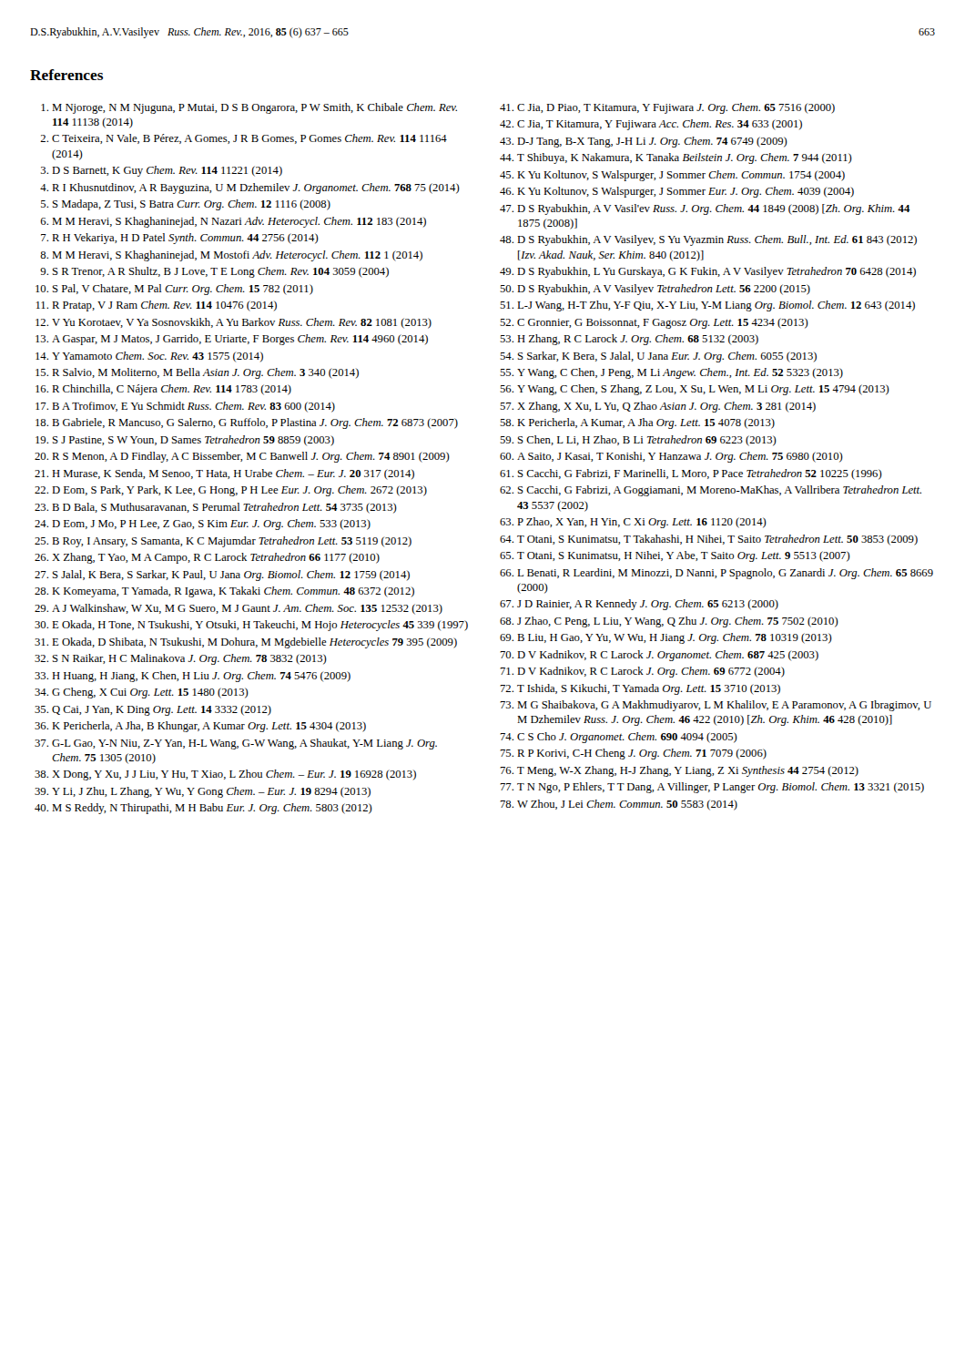D.S.Ryabukhin, A.V.Vasilyev Russ. Chem. Rev., 2016, 85 (6) 637 – 665
663
References
M Njoroge, N M Njuguna, P Mutai, D S B Ongarora, P W Smith, K Chibale Chem. Rev. 114 11138 (2014)
C Teixeira, N Vale, B Pérez, A Gomes, J R B Gomes, P Gomes Chem. Rev. 114 11164 (2014)
D S Barnett, K Guy Chem. Rev. 114 11221 (2014)
R I Khusnutdinov, A R Bayguzina, U M Dzhemilev J. Organomet. Chem. 768 75 (2014)
S Madapa, Z Tusi, S Batra Curr. Org. Chem. 12 1116 (2008)
M M Heravi, S Khaghaninejad, N Nazari Adv. Heterocycl. Chem. 112 183 (2014)
R H Vekariya, H D Patel Synth. Commun. 44 2756 (2014)
M M Heravi, S Khaghaninejad, M Mostofi Adv. Heterocycl. Chem. 112 1 (2014)
S R Trenor, A R Shultz, B J Love, T E Long Chem. Rev. 104 3059 (2004)
S Pal, V Chatare, M Pal Curr. Org. Chem. 15 782 (2011)
R Pratap, V J Ram Chem. Rev. 114 10476 (2014)
V Yu Korotaev, V Ya Sosnovskikh, A Yu Barkov Russ. Chem. Rev. 82 1081 (2013)
A Gaspar, M J Matos, J Garrido, E Uriarte, F Borges Chem. Rev. 114 4960 (2014)
Y Yamamoto Chem. Soc. Rev. 43 1575 (2014)
R Salvio, M Moliterno, M Bella Asian J. Org. Chem. 3 340 (2014)
R Chinchilla, C Nájera Chem. Rev. 114 1783 (2014)
B A Trofimov, E Yu Schmidt Russ. Chem. Rev. 83 600 (2014)
B Gabriele, R Mancuso, G Salerno, G Ruffolo, P Plastina J. Org. Chem. 72 6873 (2007)
S J Pastine, S W Youn, D Sames Tetrahedron 59 8859 (2003)
R S Menon, A D Findlay, A C Bissember, M C Banwell J. Org. Chem. 74 8901 (2009)
H Murase, K Senda, M Senoo, T Hata, H Urabe Chem. – Eur. J. 20 317 (2014)
D Eom, S Park, Y Park, K Lee, G Hong, P H Lee Eur. J. Org. Chem. 2672 (2013)
B D Bala, S Muthusaravanan, S Perumal Tetrahedron Lett. 54 3735 (2013)
D Eom, J Mo, P H Lee, Z Gao, S Kim Eur. J. Org. Chem. 533 (2013)
B Roy, I Ansary, S Samanta, K C Majumdar Tetrahedron Lett. 53 5119 (2012)
X Zhang, T Yao, M A Campo, R C Larock Tetrahedron 66 1177 (2010)
S Jalal, K Bera, S Sarkar, K Paul, U Jana Org. Biomol. Chem. 12 1759 (2014)
K Komeyama, T Yamada, R Igawa, K Takaki Chem. Commun. 48 6372 (2012)
A J Walkinshaw, W Xu, M G Suero, M J Gaunt J. Am. Chem. Soc. 135 12532 (2013)
E Okada, H Tone, N Tsukushi, Y Otsuki, H Takeuchi, M Hojo Heterocycles 45 339 (1997)
E Okada, D Shibata, N Tsukushi, M Dohura, M Mgdebielle Heterocycles 79 395 (2009)
S N Raikar, H C Malinakova J. Org. Chem. 78 3832 (2013)
H Huang, H Jiang, K Chen, H Liu J. Org. Chem. 74 5476 (2009)
G Cheng, X Cui Org. Lett. 15 1480 (2013)
Q Cai, J Yan, K Ding Org. Lett. 14 3332 (2012)
K Pericherla, A Jha, B Khungar, A Kumar Org. Lett. 15 4304 (2013)
G-L Gao, Y-N Niu, Z-Y Yan, H-L Wang, G-W Wang, A Shaukat, Y-M Liang J. Org. Chem. 75 1305 (2010)
X Dong, Y Xu, J J Liu, Y Hu, T Xiao, L Zhou Chem. – Eur. J. 19 16928 (2013)
Y Li, J Zhu, L Zhang, Y Wu, Y Gong Chem. – Eur. J. 19 8294 (2013)
M S Reddy, N Thirupathi, M H Babu Eur. J. Org. Chem. 5803 (2012)
C Jia, D Piao, T Kitamura, Y Fujiwara J. Org. Chem. 65 7516 (2000)
C Jia, T Kitamura, Y Fujiwara Acc. Chem. Res. 34 633 (2001)
D-J Tang, B-X Tang, J-H Li J. Org. Chem. 74 6749 (2009)
T Shibuya, K Nakamura, K Tanaka Beilstein J. Org. Chem. 7 944 (2011)
K Yu Koltunov, S Walspurger, J Sommer Chem. Commun. 1754 (2004)
K Yu Koltunov, S Walspurger, J Sommer Eur. J. Org. Chem. 4039 (2004)
D S Ryabukhin, A V Vasil'ev Russ. J. Org. Chem. 44 1849 (2008) [Zh. Org. Khim. 44 1875 (2008)]
D S Ryabukhin, A V Vasilyev, S Yu Vyazmin Russ. Chem. Bull., Int. Ed. 61 843 (2012) [Izv. Akad. Nauk, Ser. Khim. 840 (2012)]
D S Ryabukhin, L Yu Gurskaya, G K Fukin, A V Vasilyev Tetrahedron 70 6428 (2014)
D S Ryabukhin, A V Vasilyev Tetrahedron Lett. 56 2200 (2015)
L-J Wang, H-T Zhu, Y-F Qiu, X-Y Liu, Y-M Liang Org. Biomol. Chem. 12 643 (2014)
C Gronnier, G Boissonnat, F Gagosz Org. Lett. 15 4234 (2013)
H Zhang, R C Larock J. Org. Chem. 68 5132 (2003)
S Sarkar, K Bera, S Jalal, U Jana Eur. J. Org. Chem. 6055 (2013)
Y Wang, C Chen, J Peng, M Li Angew. Chem., Int. Ed. 52 5323 (2013)
Y Wang, C Chen, S Zhang, Z Lou, X Su, L Wen, M Li Org. Lett. 15 4794 (2013)
X Zhang, X Xu, L Yu, Q Zhao Asian J. Org. Chem. 3 281 (2014)
K Pericherla, A Kumar, A Jha Org. Lett. 15 4078 (2013)
S Chen, L Li, H Zhao, B Li Tetrahedron 69 6223 (2013)
A Saito, J Kasai, T Konishi, Y Hanzawa J. Org. Chem. 75 6980 (2010)
S Cacchi, G Fabrizi, F Marinelli, L Moro, P Pace Tetrahedron 52 10225 (1996)
S Cacchi, G Fabrizi, A Goggiamani, M Moreno-MaKhas, A Vallribera Tetrahedron Lett. 43 5537 (2002)
P Zhao, X Yan, H Yin, C Xi Org. Lett. 16 1120 (2014)
T Otani, S Kunimatsu, T Takahashi, H Nihei, T Saito Tetrahedron Lett. 50 3853 (2009)
T Otani, S Kunimatsu, H Nihei, Y Abe, T Saito Org. Lett. 9 5513 (2007)
L Benati, R Leardini, M Minozzi, D Nanni, P Spagnolo, G Zanardi J. Org. Chem. 65 8669 (2000)
J D Rainier, A R Kennedy J. Org. Chem. 65 6213 (2000)
J Zhao, C Peng, L Liu, Y Wang, Q Zhu J. Org. Chem. 75 7502 (2010)
B Liu, H Gao, Y Yu, W Wu, H Jiang J. Org. Chem. 78 10319 (2013)
D V Kadnikov, R C Larock J. Organomet. Chem. 687 425 (2003)
D V Kadnikov, R C Larock J. Org. Chem. 69 6772 (2004)
T Ishida, S Kikuchi, T Yamada Org. Lett. 15 3710 (2013)
M G Shaibakova, G A Makhmudiyarov, L M Khalilov, E A Paramonov, A G Ibragimov, U M Dzhemilev Russ. J. Org. Chem. 46 422 (2010) [Zh. Org. Khim. 46 428 (2010)]
C S Cho J. Organomet. Chem. 690 4094 (2005)
R P Korivi, C-H Cheng J. Org. Chem. 71 7079 (2006)
T Meng, W-X Zhang, H-J Zhang, Y Liang, Z Xi Synthesis 44 2754 (2012)
T N Ngo, P Ehlers, T T Dang, A Villinger, P Langer Org. Biomol. Chem. 13 3321 (2015)
W Zhou, J Lei Chem. Commun. 50 5583 (2014)